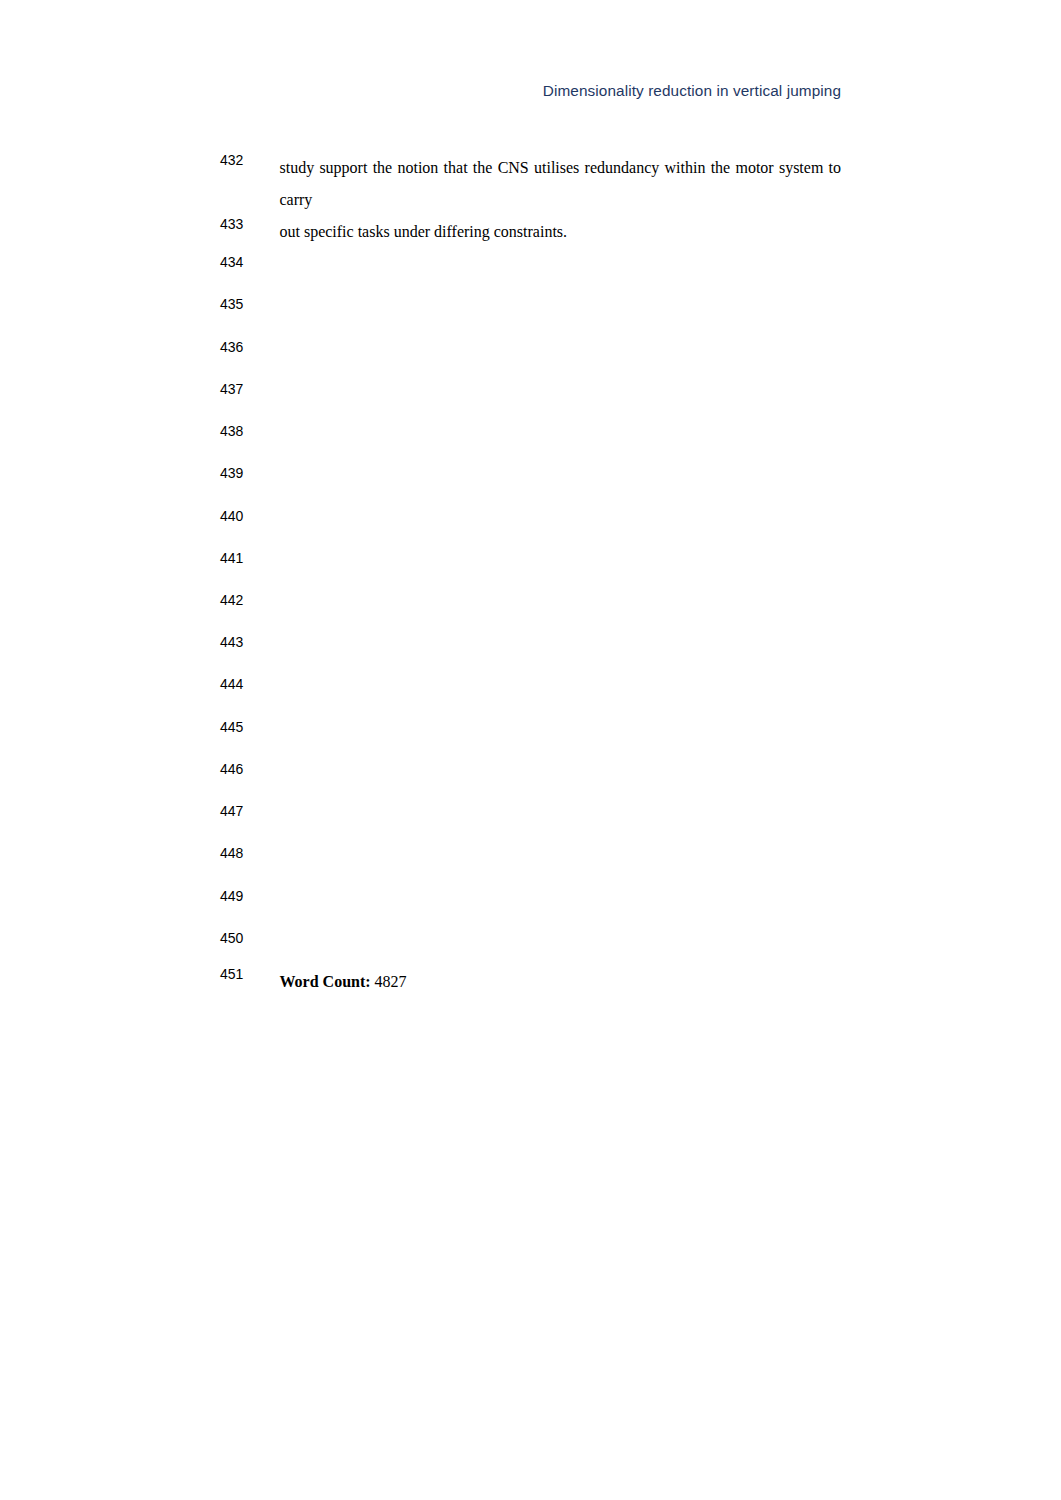Dimensionality reduction in vertical jumping
| 432 | study support the notion that the CNS utilises redundancy within the motor system to carry |
| 433 | out specific tasks under differing constraints. |
| 434 | |
| 435 | |
| 436 | |
| 437 | |
| 438 | |
| 439 | |
| 440 | |
| 441 | |
| 442 | |
| 443 | |
| 444 | |
| 445 | |
| 446 | |
| 447 | |
| 448 | |
| 449 | |
| 450 | |
| 451 | Word Count: 4827 |